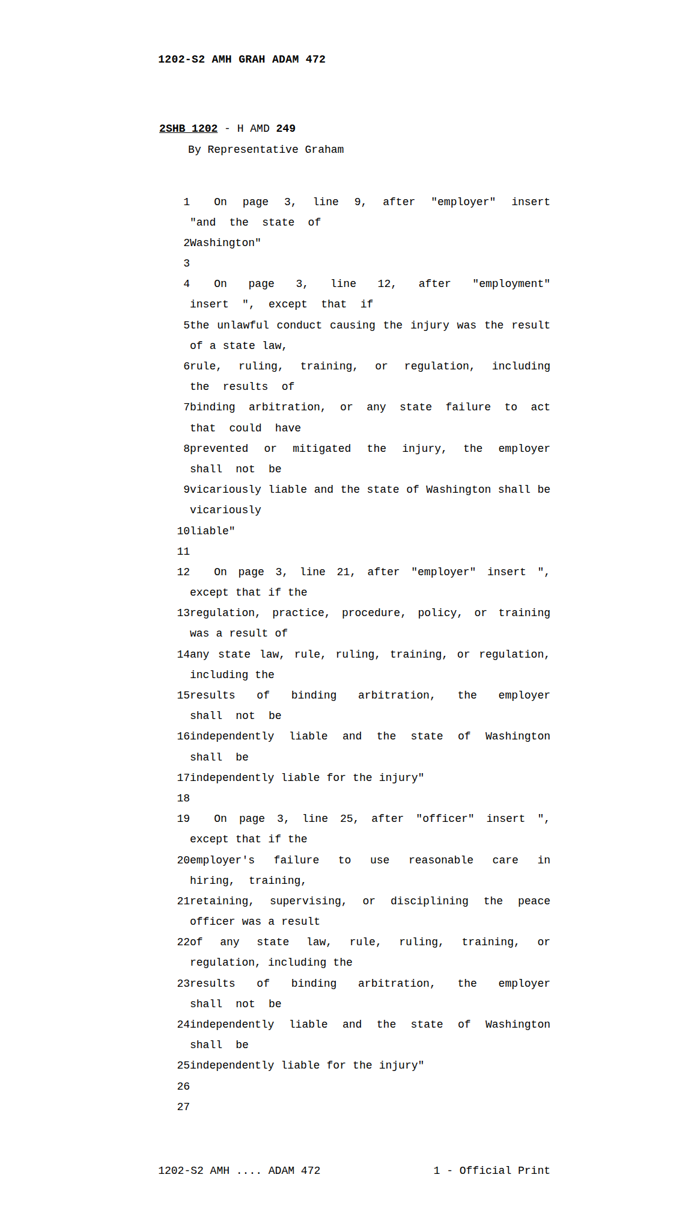1202-S2 AMH GRAH ADAM 472
2SHB 1202 - H AMD 249
By Representative Graham
| 1 | On page 3, line 9, after "employer" insert "and the state of |
| 2 | Washington" |
| 3 | |
| 4 | On page 3, line 12, after "employment" insert ", except that if |
| 5 | the unlawful conduct causing the injury was the result of a state law, |
| 6 | rule, ruling, training, or regulation, including the results of |
| 7 | binding arbitration, or any state failure to act that could have |
| 8 | prevented or mitigated the injury, the employer shall not be |
| 9 | vicariously liable and the state of Washington shall be vicariously |
| 10 | liable" |
| 11 | |
| 12 | On page 3, line 21, after "employer" insert ", except that if the |
| 13 | regulation, practice, procedure, policy, or training was a result of |
| 14 | any state law, rule, ruling, training, or regulation, including the |
| 15 | results of binding arbitration, the employer shall not be |
| 16 | independently liable and the state of Washington shall be |
| 17 | independently liable for the injury" |
| 18 | |
| 19 | On page 3, line 25, after "officer" insert ", except that if the |
| 20 | employer's failure to use reasonable care in hiring, training, |
| 21 | retaining, supervising, or disciplining the peace officer was a result |
| 22 | of any state law, rule, ruling, training, or regulation, including the |
| 23 | results of binding arbitration, the employer shall not be |
| 24 | independently liable and the state of Washington shall be |
| 25 | independently liable for the injury" |
| 26 | |
| 27 | |
1202-S2 AMH .... ADAM 472 1 - Official Print